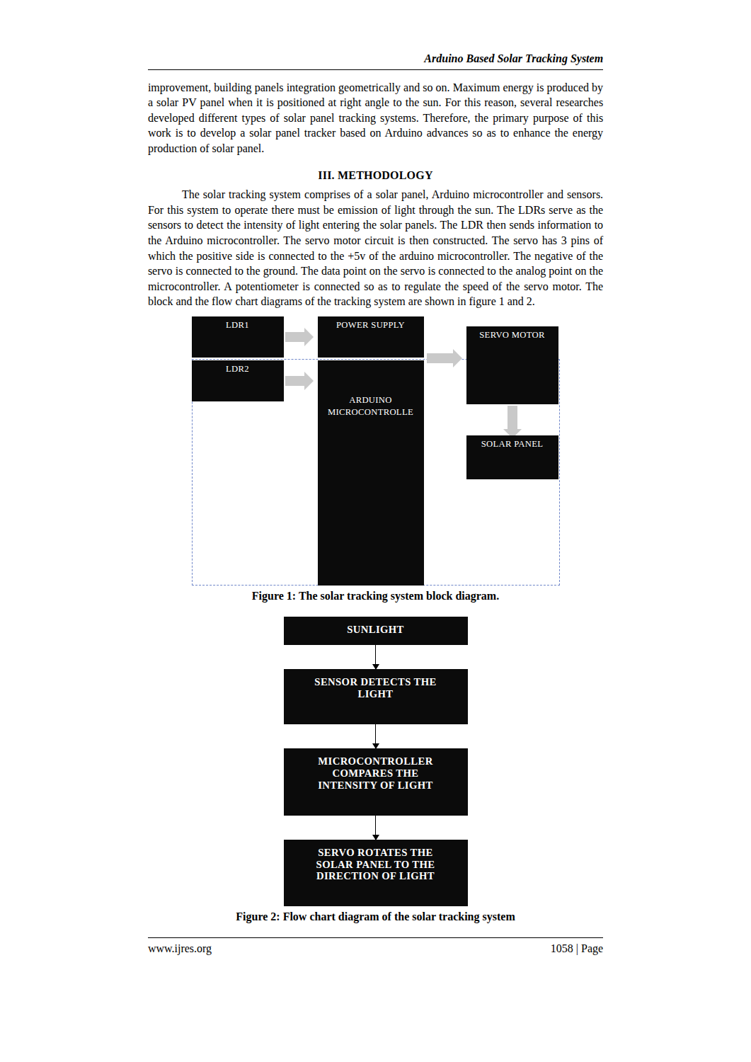Arduino Based Solar Tracking System
improvement, building panels integration geometrically and so on. Maximum energy is produced by a solar PV panel when it is positioned at right angle to the sun. For this reason, several researches developed different types of solar panel tracking systems. Therefore, the primary purpose of this work is to develop a solar panel tracker based on Arduino advances so as to enhance the energy production of solar panel.
III. METHODOLOGY
The solar tracking system comprises of a solar panel, Arduino microcontroller and sensors. For this system to operate there must be emission of light through the sun. The LDRs serve as the sensors to detect the intensity of light entering the solar panels. The LDR then sends information to the Arduino microcontroller. The servo motor circuit is then constructed. The servo has 3 pins of which the positive side is connected to the +5v of the arduino microcontroller. The negative of the servo is connected to the ground. The data point on the servo is connected to the analog point on the microcontroller. A potentiometer is connected so as to regulate the speed of the servo motor. The block and the flow chart diagrams of the tracking system are shown in figure 1 and 2.
LDR1
LDR2
POWER SUPPLY
ARDUINO
MICROCONTROLLE
SERVO MOTOR
SOLAR PANEL
Figure 1: The solar tracking system block diagram.
SUNLIGHT
SENSOR DETECTS THE
LIGHT
MICROCONTROLLER
COMPARES THE
INTENSITY OF LIGHT
SERVO ROTATES THE
SOLAR PANEL TO THE
DIRECTION OF LIGHT
Figure 2: Flow chart diagram of the solar tracking system
www.ijres.org 1058 | Page